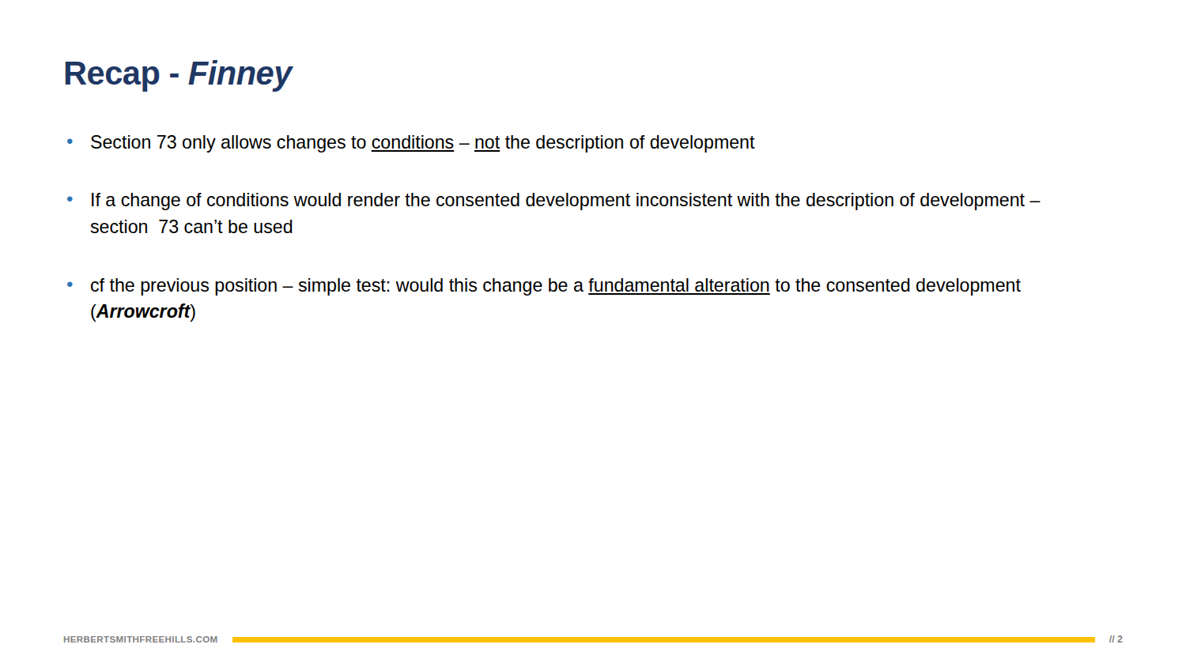Recap - Finney
Section 73 only allows changes to conditions – not the description of development
If a change of conditions would render the consented development inconsistent with the description of development – section 73 can’t be used
cf the previous position – simple test: would this change be a fundamental alteration to the consented development (Arrowcroft)
HERBERTSMITHFREEHILLS.COM // 2